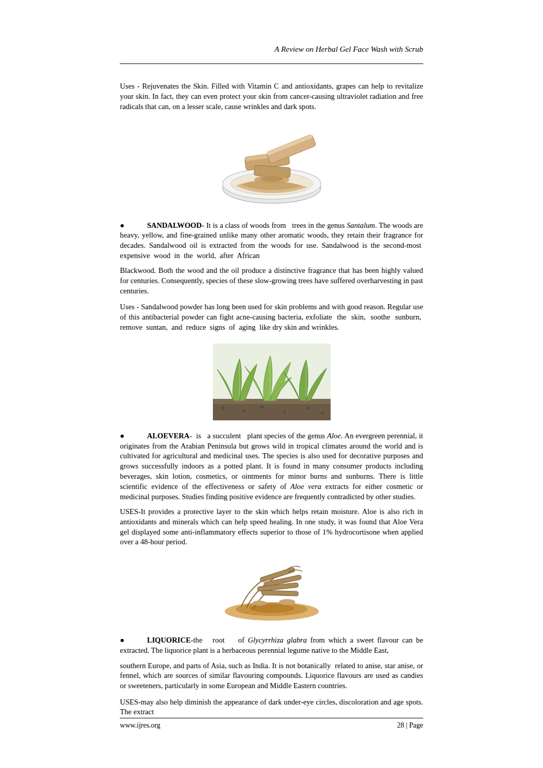A Review on Herbal Gel Face Wash with Scrub
Uses - Rejuvenates the Skin. Filled with Vitamin C and antioxidants, grapes can help to revitalize your skin. In fact, they can even protect your skin from cancer-causing ultraviolet radiation and free radicals that can, on a lesser scale, cause wrinkles and dark spots.
●SANDALWOOD- It is a class of woods from trees in the genus Santalum. The woods are heavy, yellow, and fine-grained unlike many other aromatic woods, they retain their fragrance for decades. Sandalwood oil is extracted from the woods for use. Sandalwood is the second-most expensive wood in the world, after African
Blackwood. Both the wood and the oil produce a distinctive fragrance that has been highly valued for centuries. Consequently, species of these slow-growing trees have suffered overharvesting in past centuries.
Uses - Sandalwood powder has long been used for skin problems and with good reason. Regular use of this antibacterial powder can fight acne-causing bacteria, exfoliate the skin, soothe sunburn, remove suntan, and reduce signs of aging like dry skin and wrinkles.
●ALOEVERA- is a succulent plant species of the genus Aloe. An evergreen perennial, it originates from the Arabian Peninsula but grows wild in tropical climates around the world and is cultivated for agricultural and medicinal uses. The species is also used for decorative purposes and grows successfully indoors as a potted plant. It is found in many consumer products including beverages, skin lotion, cosmetics, or ointments for minor burns and sunburns. There is little scientific evidence of the effectiveness or safety of Aloe vera extracts for either cosmetic or medicinal purposes. Studies finding positive evidence are frequently contradicted by other studies.
USES-It provides a protective layer to the skin which helps retain moisture. Aloe is also rich in antioxidants and minerals which can help speed healing. In one study, it was found that Aloe Vera gel displayed some anti-inflammatory effects superior to those of 1% hydrocortisone when applied over a 48-hour period.
●LIQUORICE-the root of Glycyrrhiza glabra from which a sweet flavour can be extracted. The liquorice plant is a herbaceous perennial legume native to the Middle East,
southern Europe, and parts of Asia, such as India. It is not botanically related to anise, star anise, or fennel, which are sources of similar flavouring compounds. Liquorice flavours are used as candies or sweeteners, particularly in some European and Middle Eastern countries.
USES-may also help diminish the appearance of dark under-eye circles, discoloration and age spots. The extract
www.ijres.org 28 | Page